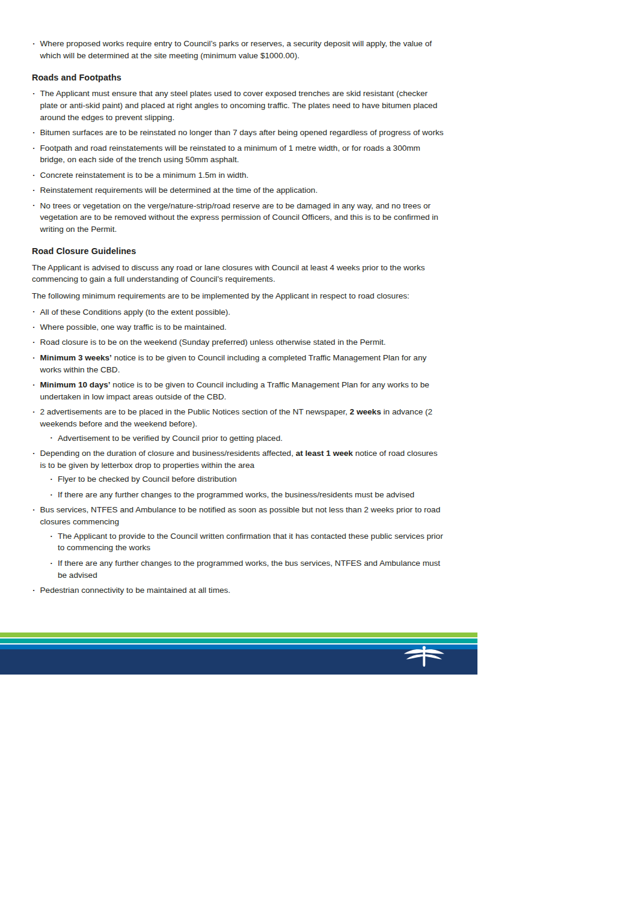Where proposed works require entry to Council’s parks or reserves, a security deposit will apply, the value of which will be determined at the site meeting (minimum value $1000.00).
Roads and Footpaths
The Applicant must ensure that any steel plates used to cover exposed trenches are skid resistant (checker plate or anti-skid paint) and placed at right angles to oncoming traffic. The plates need to have bitumen placed around the edges to prevent slipping.
Bitumen surfaces are to be reinstated no longer than 7 days after being opened regardless of progress of works
Footpath and road reinstatements will be reinstated to a minimum of 1 metre width, or for roads a 300mm bridge, on each side of the trench using 50mm asphalt.
Concrete reinstatement is to be a minimum 1.5m in width.
Reinstatement requirements will be determined at the time of the application.
No trees or vegetation on the verge/nature-strip/road reserve are to be damaged in any way, and no trees or vegetation are to be removed without the express permission of Council Officers, and this is to be confirmed in writing on the Permit.
Road Closure Guidelines
The Applicant is advised to discuss any road or lane closures with Council at least 4 weeks prior to the works commencing to gain a full understanding of Council’s requirements.
The following minimum requirements are to be implemented by the Applicant in respect to road closures:
All of these Conditions apply (to the extent possible).
Where possible, one way traffic is to be maintained.
Road closure is to be on the weekend (Sunday preferred) unless otherwise stated in the Permit.
Minimum 3 weeks’ notice is to be given to Council including a completed Traffic Management Plan for any works within the CBD.
Minimum 10 days’ notice is to be given to Council including a Traffic Management Plan for any works to be undertaken in low impact areas outside of the CBD.
2 advertisements are to be placed in the Public Notices section of the NT newspaper, 2 weeks in advance (2 weekends before and the weekend before).
Advertisement to be verified by Council prior to getting placed.
Depending on the duration of closure and business/residents affected, at least 1 week notice of road closures is to be given by letterbox drop to properties within the area
Flyer to be checked by Council before distribution
If there are any further changes to the programmed works, the business/residents must be advised
Bus services, NTFES and Ambulance to be notified as soon as possible but not less than 2 weeks prior to road closures commencing
The Applicant to provide to the Council written confirmation that it has contacted these public services prior to commencing the works
If there are any further changes to the programmed works, the bus services, NTFES and Ambulance must be advised
Pedestrian connectivity to be maintained at all times.